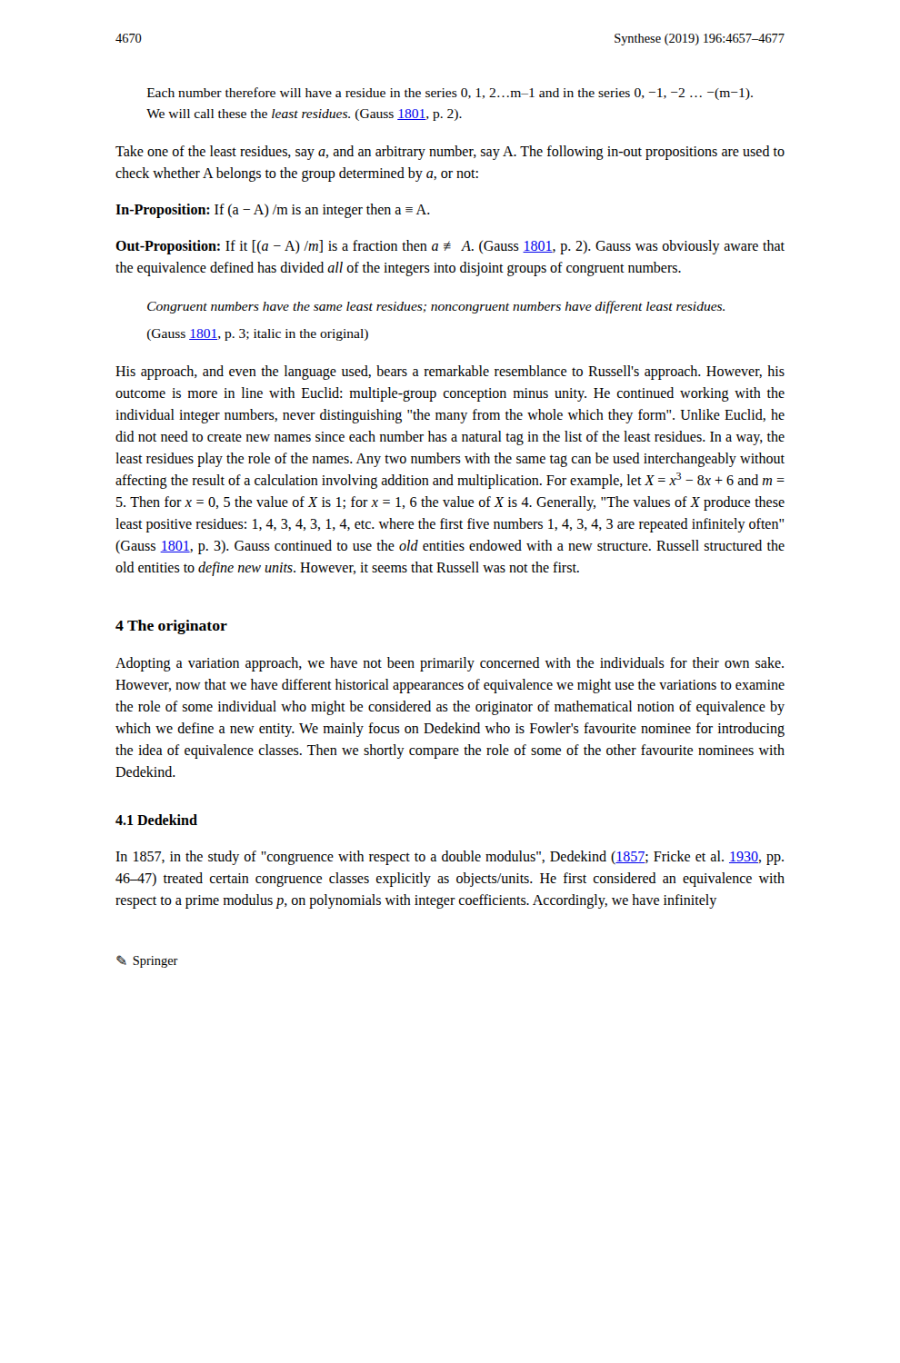4670 Synthese (2019) 196:4657–4677
Each number therefore will have a residue in the series 0, 1, 2…m–1 and in the series 0, −1, −2 … −(m−1). We will call these the least residues. (Gauss 1801, p. 2).
Take one of the least residues, say a, and an arbitrary number, say A. The following in-out propositions are used to check whether A belongs to the group determined by a, or not:
In-Proposition: If (a − A) /m is an integer then a ≡ A.
Out-Proposition: If it [(a − A) /m] is a fraction then a ≢ A. (Gauss 1801, p. 2). Gauss was obviously aware that the equivalence defined has divided all of the integers into disjoint groups of congruent numbers.
Congruent numbers have the same least residues; noncongruent numbers have different least residues.
(Gauss 1801, p. 3; italic in the original)
His approach, and even the language used, bears a remarkable resemblance to Russell's approach. However, his outcome is more in line with Euclid: multiple-group conception minus unity. He continued working with the individual integer numbers, never distinguishing "the many from the whole which they form". Unlike Euclid, he did not need to create new names since each number has a natural tag in the list of the least residues. In a way, the least residues play the role of the names. Any two numbers with the same tag can be used interchangeably without affecting the result of a calculation involving addition and multiplication. For example, let X = x3 − 8x + 6 and m = 5. Then for x = 0, 5 the value of X is 1; for x = 1, 6 the value of X is 4. Generally, "The values of X produce these least positive residues: 1, 4, 3, 4, 3, 1, 4, etc. where the first five numbers 1, 4, 3, 4, 3 are repeated infinitely often" (Gauss 1801, p. 3). Gauss continued to use the old entities endowed with a new structure. Russell structured the old entities to define new units. However, it seems that Russell was not the first.
4 The originator
Adopting a variation approach, we have not been primarily concerned with the individuals for their own sake. However, now that we have different historical appearances of equivalence we might use the variations to examine the role of some individual who might be considered as the originator of mathematical notion of equivalence by which we define a new entity. We mainly focus on Dedekind who is Fowler's favourite nominee for introducing the idea of equivalence classes. Then we shortly compare the role of some of the other favourite nominees with Dedekind.
4.1 Dedekind
In 1857, in the study of "congruence with respect to a double modulus", Dedekind (1857; Fricke et al. 1930, pp. 46–47) treated certain congruence classes explicitly as objects/units. He first considered an equivalence with respect to a prime modulus p, on polynomials with integer coefficients. Accordingly, we have infinitely
✎ Springer